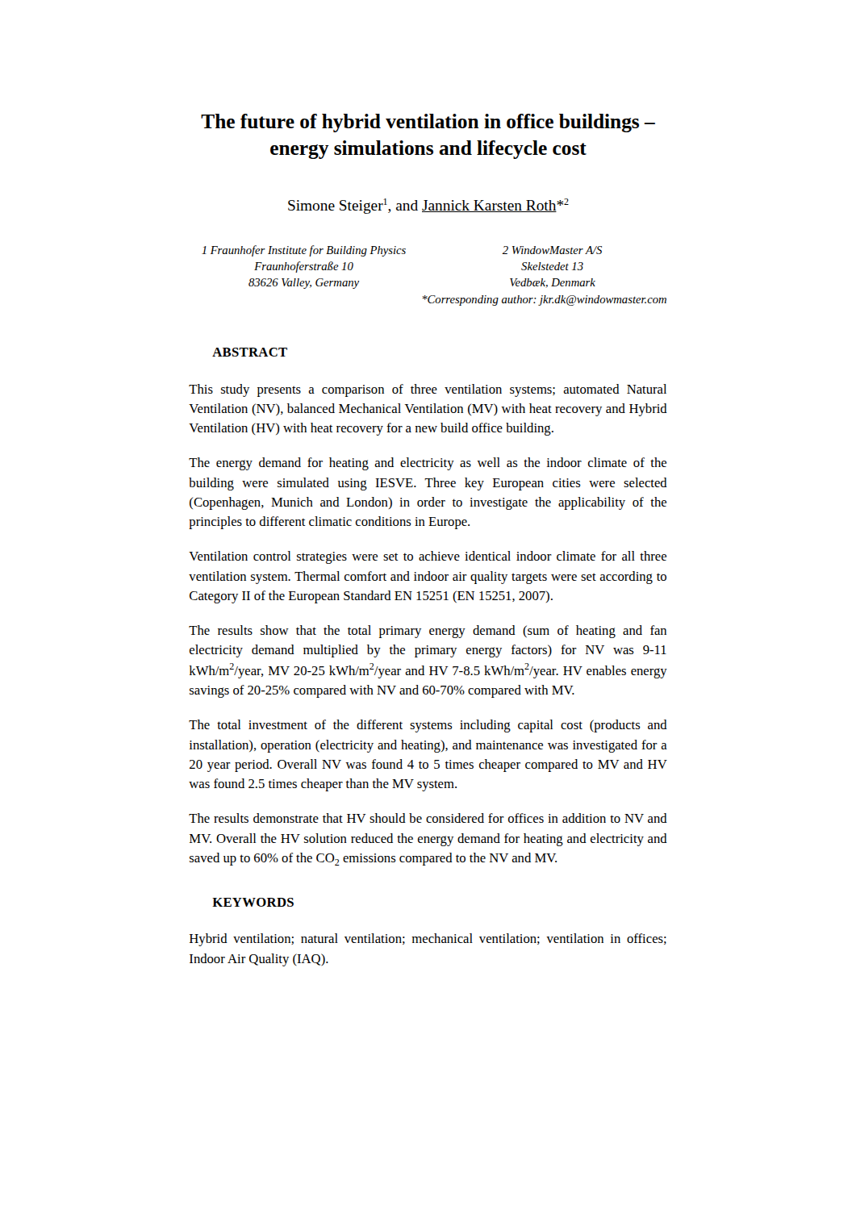The future of hybrid ventilation in office buildings –
energy simulations and lifecycle cost
Simone Steiger1, and Jannick Karsten Roth*2
1 Fraunhofer Institute for Building Physics
Fraunhoferstraße 10
83626 Valley, Germany
2 WindowMaster A/S
Skelstedet 13
Vedbæk, Denmark
*Corresponding author: jkr.dk@windowmaster.com
ABSTRACT
This study presents a comparison of three ventilation systems; automated Natural Ventilation (NV), balanced Mechanical Ventilation (MV) with heat recovery and Hybrid Ventilation (HV) with heat recovery for a new build office building.
The energy demand for heating and electricity as well as the indoor climate of the building were simulated using IESVE. Three key European cities were selected (Copenhagen, Munich and London) in order to investigate the applicability of the principles to different climatic conditions in Europe.
Ventilation control strategies were set to achieve identical indoor climate for all three ventilation system. Thermal comfort and indoor air quality targets were set according to Category II of the European Standard EN 15251 (EN 15251, 2007).
The results show that the total primary energy demand (sum of heating and fan electricity demand multiplied by the primary energy factors) for NV was 9-11 kWh/m2/year, MV 20-25 kWh/m2/year and HV 7-8.5 kWh/m2/year. HV enables energy savings of 20-25% compared with NV and 60-70% compared with MV.
The total investment of the different systems including capital cost (products and installation), operation (electricity and heating), and maintenance was investigated for a 20 year period. Overall NV was found 4 to 5 times cheaper compared to MV and HV was found 2.5 times cheaper than the MV system.
The results demonstrate that HV should be considered for offices in addition to NV and MV. Overall the HV solution reduced the energy demand for heating and electricity and saved up to 60% of the CO2 emissions compared to the NV and MV.
KEYWORDS
Hybrid ventilation; natural ventilation; mechanical ventilation; ventilation in offices; Indoor Air Quality (IAQ).